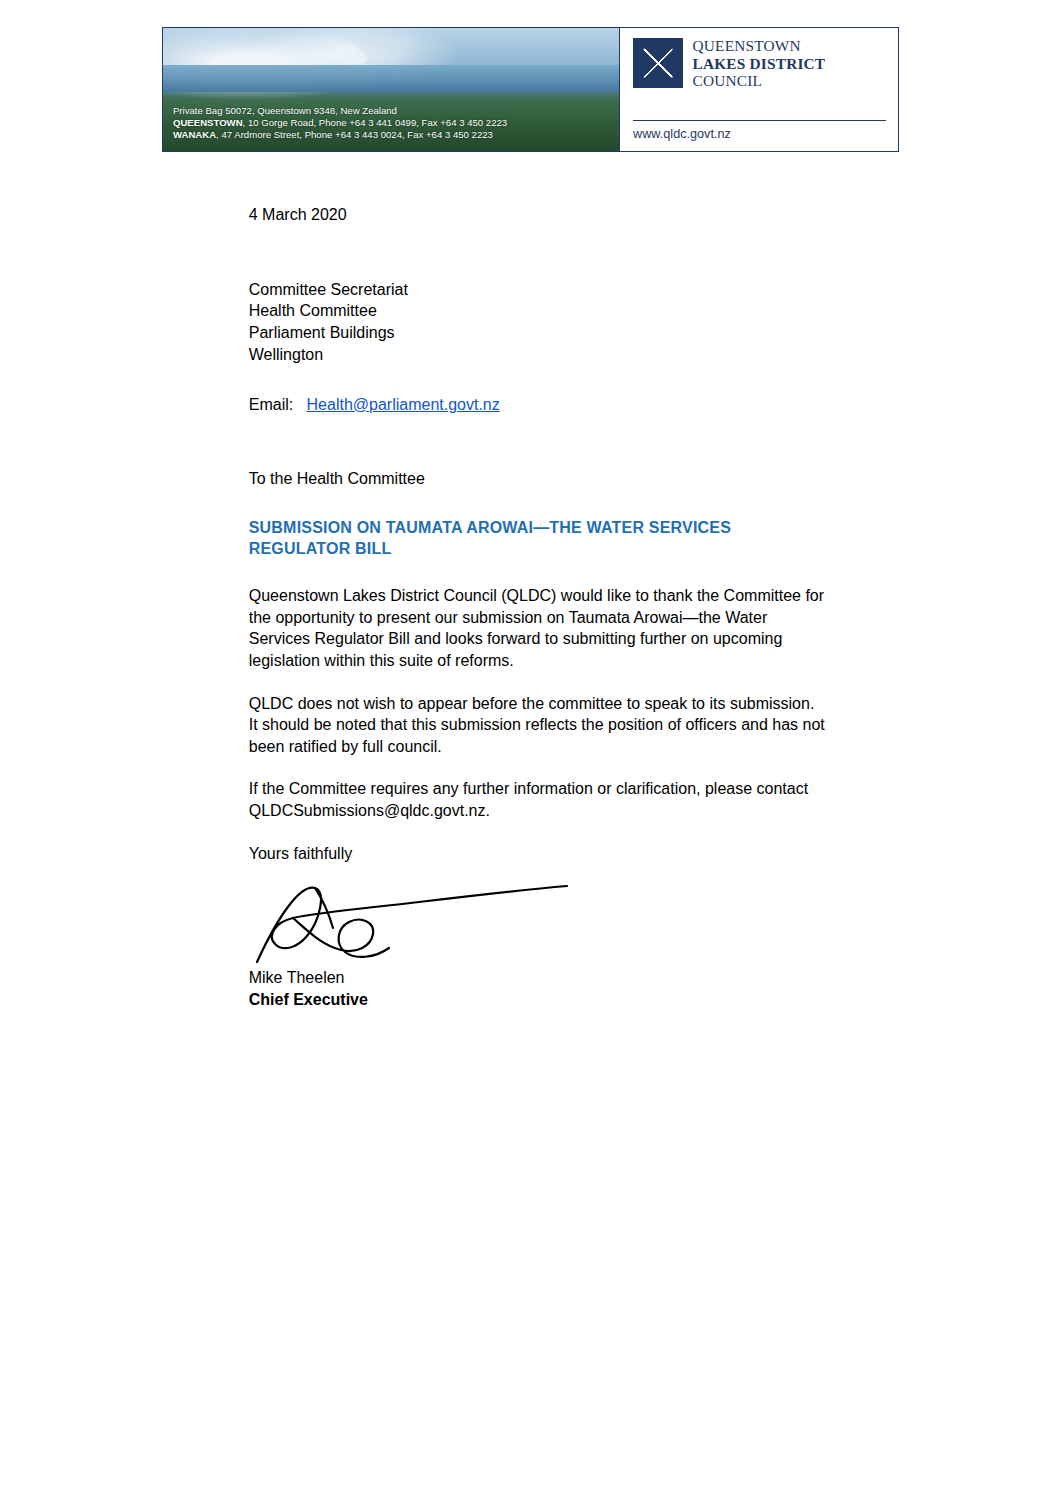Private Bag 50072, Queenstown 9348, New Zealand
QUEENSTOWN, 10 Gorge Road, Phone +64 3 441 0499, Fax +64 3 450 2223
WANAKA, 47 Ardmore Street, Phone +64 3 443 0024, Fax +64 3 450 2223
Queenstown
Lakes District
Council
www.qldc.govt.nz
4 March 2020
Committee Secretariat
Health Committee
Parliament Buildings
Wellington
Email: Health@parliament.govt.nz
To the Health Committee
SUBMISSION ON TAUMATA AROWAI—THE WATER SERVICES REGULATOR BILL
Queenstown Lakes District Council (QLDC) would like to thank the Committee for the opportunity to present our submission on Taumata Arowai—the Water Services Regulator Bill and looks forward to submitting further on upcoming legislation within this suite of reforms.
QLDC does not wish to appear before the committee to speak to its submission. It should be noted that this submission reflects the position of officers and has not been ratified by full council.
If the Committee requires any further information or clarification, please contact QLDCSubmissions@qldc.govt.nz.
Yours faithfully
Mike Theelen
Chief Executive